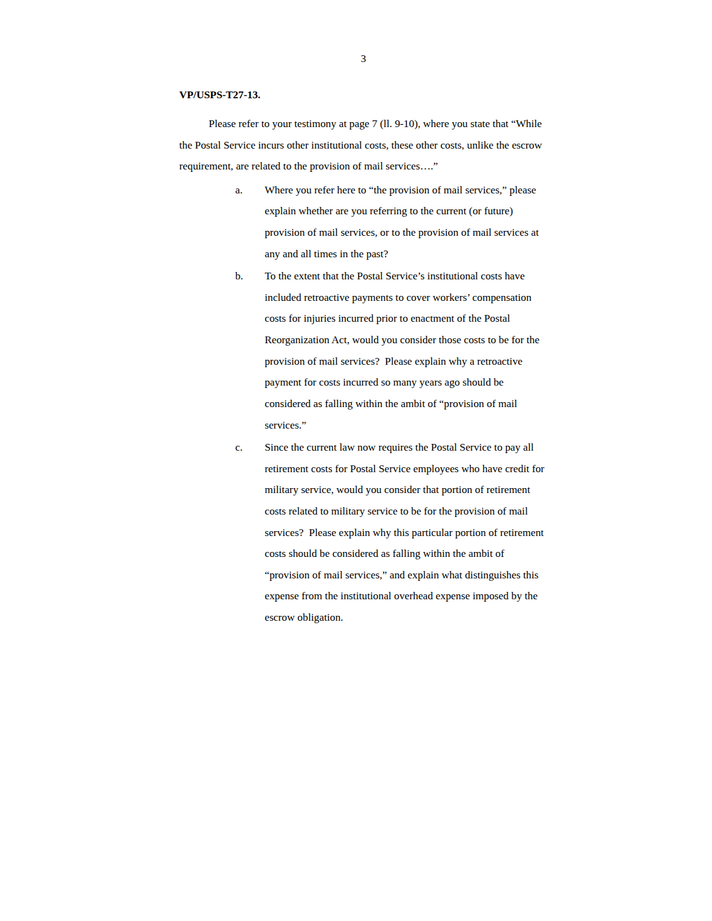3
VP/USPS-T27-13.
Please refer to your testimony at page 7 (ll. 9-10), where you state that “While the Postal Service incurs other institutional costs, these other costs, unlike the escrow requirement, are related to the provision of mail services….”
a. Where you refer here to “the provision of mail services,” please explain whether are you referring to the current (or future) provision of mail services, or to the provision of mail services at any and all times in the past?
b. To the extent that the Postal Service’s institutional costs have included retroactive payments to cover workers’ compensation costs for injuries incurred prior to enactment of the Postal Reorganization Act, would you consider those costs to be for the provision of mail services? Please explain why a retroactive payment for costs incurred so many years ago should be considered as falling within the ambit of “provision of mail services.”
c. Since the current law now requires the Postal Service to pay all retirement costs for Postal Service employees who have credit for military service, would you consider that portion of retirement costs related to military service to be for the provision of mail services? Please explain why this particular portion of retirement costs should be considered as falling within the ambit of “provision of mail services,” and explain what distinguishes this expense from the institutional overhead expense imposed by the escrow obligation.